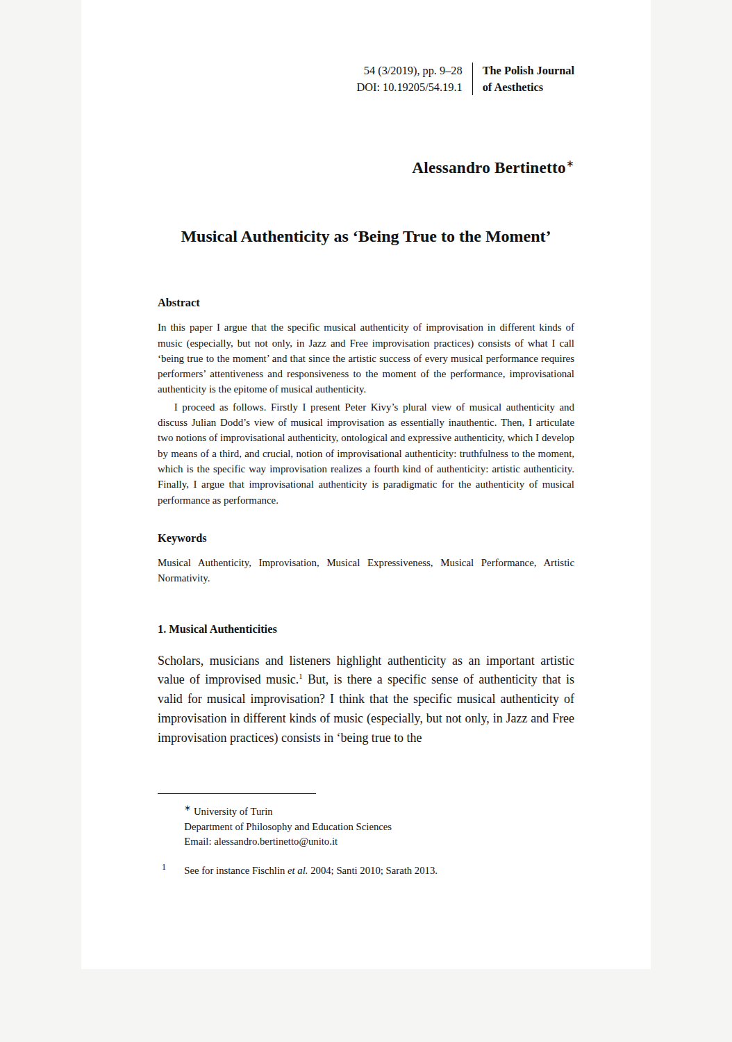54 (3/2019), pp. 9–28
DOI: 10.19205/54.19.1
The Polish Journal
of Aesthetics
Alessandro Bertinetto∗
Musical Authenticity as ‘Being True to the Moment’
Abstract
In this paper I argue that the specific musical authenticity of improvisation in different kinds of music (especially, but not only, in Jazz and Free improvisation practices) consists of what I call ‘being true to the moment’ and that since the artistic success of every musical performance requires performers’ attentiveness and responsiveness to the moment of the performance, improvisational authenticity is the epitome of musical authenticity.
I proceed as follows. Firstly I present Peter Kivy’s plural view of musical authenticity and discuss Julian Dodd’s view of musical improvisation as essentially inauthentic. Then, I articulate two notions of improvisational authenticity, ontological and expressive authenticity, which I develop by means of a third, and crucial, notion of improvisational authenticity: truthfulness to the moment, which is the specific way improvisation realizes a fourth kind of authenticity: artistic authenticity. Finally, I argue that improvisational authenticity is paradigmatic for the authenticity of musical performance as performance.
Keywords
Musical Authenticity, Improvisation, Musical Expressiveness, Musical Performance, Artistic Normativity.
1. Musical Authenticities
Scholars, musicians and listeners highlight authenticity as an important artistic value of improvised music.1 But, is there a specific sense of authenticity that is valid for musical improvisation? I think that the specific musical authenticity of improvisation in different kinds of music (especially, but not only, in Jazz and Free improvisation practices) consists in ‘being true to the
∗ University of Turin
Department of Philosophy and Education Sciences
Email: alessandro.bertinetto@unito.it
1 See for instance Fischlin et al. 2004; Santi 2010; Sarath 2013.